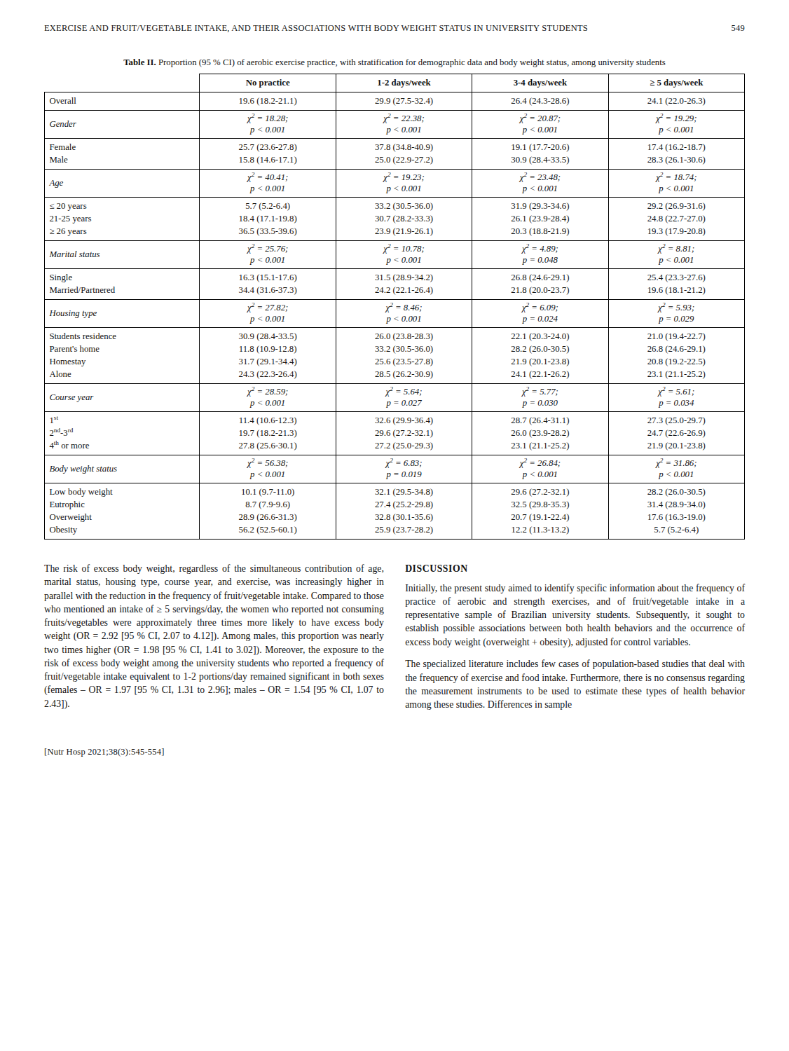Exercise and fruit/vegetable intake, and their associations with body weight status in university students
549
Table II. Proportion (95 % CI) of aerobic exercise practice, with stratification for demographic data and body weight status, among university students
| | No practice | 1-2 days/week | 3-4 days/week | ≥ 5 days/week |
| --- | --- | --- | --- | --- |
| Overall | 19.6 (18.2-21.1) | 29.9 (27.5-32.4) | 26.4 (24.3-28.6) | 24.1 (22.0-26.3) |
| Gender | χ 2 = 18.28; p < 0.001 | χ 2 = 22.38; p < 0.001 | χ 2 = 20.87; p < 0.001 | χ 2 = 19.29; p < 0.001 |
| Female Male | 25.7 (23.6-27.8) 15.8 (14.6-17.1) | 37.8 (34.8-40.9) 25.0 (22.9-27.2) | 19.1 (17.7-20.6) 30.9 (28.4-33.5) | 17.4 (16.2-18.7) 28.3 (26.1-30.6) |
| Age | χ 2 = 40.41; p < 0.001 | χ 2 = 19.23; p < 0.001 | χ 2 = 23.48; p < 0.001 | χ 2 = 18.74; p < 0.001 |
| ≤ 20 years 21-25 years ≥ 26 years | 5.7 (5.2-6.4) 18.4 (17.1-19.8) 36.5 (33.5-39.6) | 33.2 (30.5-36.0) 30.7 (28.2-33.3) 23.9 (21.9-26.1) | 31.9 (29.3-34.6) 26.1 (23.9-28.4) 20.3 (18.8-21.9) | 29.2 (26.9-31.6) 24.8 (22.7-27.0) 19.3 (17.9-20.8) |
| Marital status | χ 2 = 25.76; p < 0.001 | χ 2 = 10.78; p < 0.001 | χ 2 = 4.89; p = 0.048 | χ 2 = 8.81; p < 0.001 |
| Single Married/Partnered | 16.3 (15.1-17.6) 34.4 (31.6-37.3) | 31.5 (28.9-34.2) 24.2 (22.1-26.4) | 26.8 (24.6-29.1) 21.8 (20.0-23.7) | 25.4 (23.3-27.6) 19.6 (18.1-21.2) |
| Housing type | χ 2 = 27.82; p < 0.001 | χ 2 = 8.46; p < 0.001 | χ 2 = 6.09; p = 0.024 | χ 2 = 5.93; p = 0.029 |
| Students residence Parent's home Homestay Alone | 30.9 (28.4-33.5) 11.8 (10.9-12.8) 31.7 (29.1-34.4) 24.3 (22.3-26.4) | 26.0 (23.8-28.3) 33.2 (30.5-36.0) 25.6 (23.5-27.8) 28.5 (26.2-30.9) | 22.1 (20.3-24.0) 28.2 (26.0-30.5) 21.9 (20.1-23.8) 24.1 (22.1-26.2) | 21.0 (19.4-22.7) 26.8 (24.6-29.1) 20.8 (19.2-22.5) 23.1 (21.1-25.2) |
| Course year | χ 2 = 28.59; p < 0.001 | χ 2 = 5.64; p = 0.027 | χ 2 = 5.77; p = 0.030 | χ 2 = 5.61; p = 0.034 |
| 1 st 2 nd -3 rd 4 th or more | 11.4 (10.6-12.3) 19.7 (18.2-21.3) 27.8 (25.6-30.1) | 32.6 (29.9-36.4) 29.6 (27.2-32.1) 27.2 (25.0-29.3) | 28.7 (26.4-31.1) 26.0 (23.9-28.2) 23.1 (21.1-25.2) | 27.3 (25.0-29.7) 24.7 (22.6-26.9) 21.9 (20.1-23.8) |
| Body weight status | χ 2 = 56.38; p < 0.001 | χ 2 = 6.83; p = 0.019 | χ 2 = 26.84; p < 0.001 | χ 2 = 31.86; p < 0.001 |
| Low body weight Eutrophic Overweight Obesity | 10.1 (9.7-11.0) 8.7 (7.9-9.6) 28.9 (26.6-31.3) 56.2 (52.5-60.1) | 32.1 (29.5-34.8) 27.4 (25.2-29.8) 32.8 (30.1-35.6) 25.9 (23.7-28.2) | 29.6 (27.2-32.1) 32.5 (29.8-35.3) 20.7 (19.1-22.4) 12.2 (11.3-13.2) | 28.2 (26.0-30.5) 31.4 (28.9-34.0) 17.6 (16.3-19.0) 5.7 (5.2-6.4) |
The risk of excess body weight, regardless of the simultaneous contribution of age, marital status, housing type, course year, and exercise, was increasingly higher in parallel with the reduction in the frequency of fruit/vegetable intake. Compared to those who mentioned an intake of ≥ 5 servings/day, the women who reported not consuming fruits/vegetables were approximately three times more likely to have excess body weight (OR = 2.92 [95 % CI, 2.07 to 4.12]). Among males, this proportion was nearly two times higher (OR = 1.98 [95 % CI, 1.41 to 3.02]). Moreover, the exposure to the risk of excess body weight among the university students who reported a frequency of fruit/vegetable intake equivalent to 1-2 portions/day remained significant in both sexes (females – OR = 1.97 [95 % CI, 1.31 to 2.96]; males – OR = 1.54 [95 % CI, 1.07 to 2.43]).
Discussion
Initially, the present study aimed to identify specific information about the frequency of practice of aerobic and strength exercises, and of fruit/vegetable intake in a representative sample of Brazilian university students. Subsequently, it sought to establish possible associations between both health behaviors and the occurrence of excess body weight (overweight + obesity), adjusted for control variables.
The specialized literature includes few cases of population-based studies that deal with the frequency of exercise and food intake. Furthermore, there is no consensus regarding the measurement instruments to be used to estimate these types of health behavior among these studies. Differences in sample
[Nutr Hosp 2021;38(3):545-554]